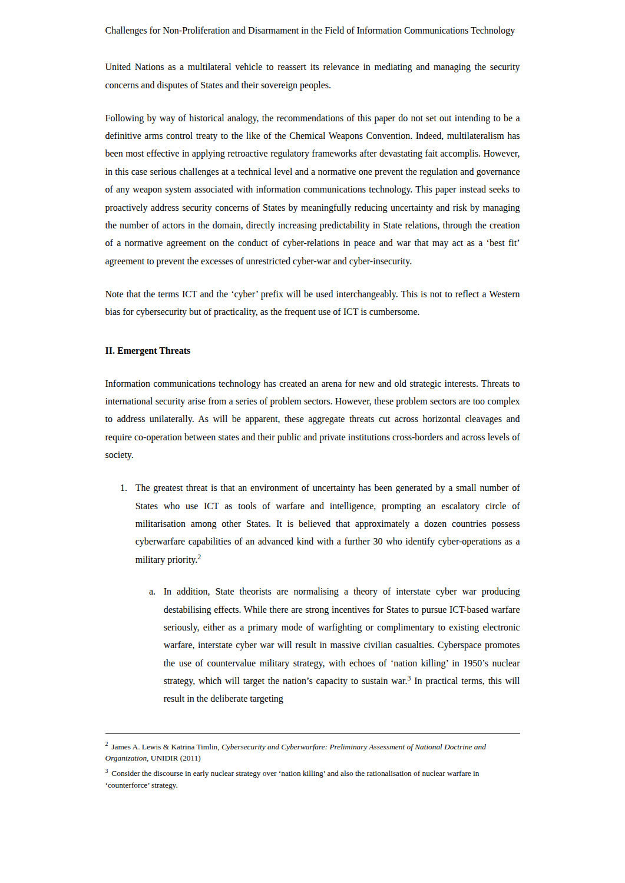Challenges for Non-Proliferation and Disarmament in the Field of Information Communications Technology
United Nations as a multilateral vehicle to reassert its relevance in mediating and managing the security concerns and disputes of States and their sovereign peoples.
Following by way of historical analogy, the recommendations of this paper do not set out intending to be a definitive arms control treaty to the like of the Chemical Weapons Convention. Indeed, multilateralism has been most effective in applying retroactive regulatory frameworks after devastating fait accomplis. However, in this case serious challenges at a technical level and a normative one prevent the regulation and governance of any weapon system associated with information communications technology. This paper instead seeks to proactively address security concerns of States by meaningfully reducing uncertainty and risk by managing the number of actors in the domain, directly increasing predictability in State relations, through the creation of a normative agreement on the conduct of cyber-relations in peace and war that may act as a ‘best fit’ agreement to prevent the excesses of unrestricted cyber-war and cyber-insecurity.
Note that the terms ICT and the ‘cyber’ prefix will be used interchangeably. This is not to reflect a Western bias for cybersecurity but of practicality, as the frequent use of ICT is cumbersome.
II. Emergent Threats
Information communications technology has created an arena for new and old strategic interests. Threats to international security arise from a series of problem sectors. However, these problem sectors are too complex to address unilaterally. As will be apparent, these aggregate threats cut across horizontal cleavages and require co-operation between states and their public and private institutions cross-borders and across levels of society.
The greatest threat is that an environment of uncertainty has been generated by a small number of States who use ICT as tools of warfare and intelligence, prompting an escalatory circle of militarisation among other States. It is believed that approximately a dozen countries possess cyberwarfare capabilities of an advanced kind with a further 30 who identify cyber-operations as a military priority.2
In addition, State theorists are normalising a theory of interstate cyber war producing destabilising effects. While there are strong incentives for States to pursue ICT-based warfare seriously, either as a primary mode of warfighting or complimentary to existing electronic warfare, interstate cyber war will result in massive civilian casualties. Cyberspace promotes the use of countervalue military strategy, with echoes of ‘nation killing’ in 1950’s nuclear strategy, which will target the nation’s capacity to sustain war.3 In practical terms, this will result in the deliberate targeting
2 James A. Lewis & Katrina Timlin, Cybersecurity and Cyberwarfare: Preliminary Assessment of National Doctrine and Organization, UNIDIR (2011)
3 Consider the discourse in early nuclear strategy over ‘nation killing’ and also the rationalisation of nuclear warfare in ‘counterforce’ strategy.